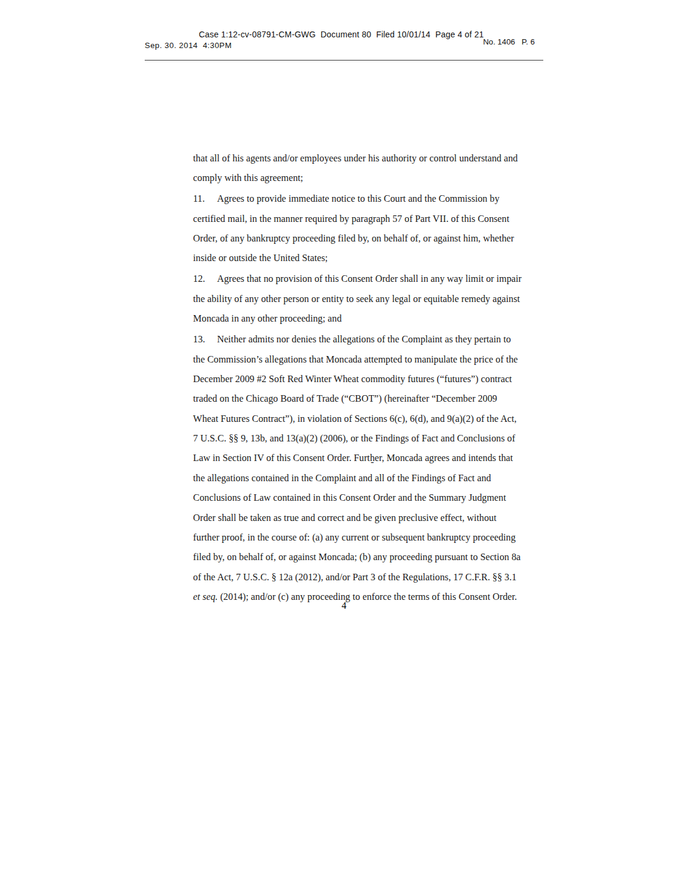Sep. 30. 2014 4:30PM
Case 1:12-cv-08791-CM-GWG Document 80 Filed 10/01/14 Page 4 of 21
No. 1406 P. 6
that all of his agents and/or employees under his authority or control understand and comply with this agreement;
11. Agrees to provide immediate notice to this Court and the Commission by certified mail, in the manner required by paragraph 57 of Part VII. of this Consent Order, of any bankruptcy proceeding filed by, on behalf of, or against him, whether inside or outside the United States;
12. Agrees that no provision of this Consent Order shall in any way limit or impair the ability of any other person or entity to seek any legal or equitable remedy against Moncada in any other proceeding; and
13. Neither admits nor denies the allegations of the Complaint as they pertain to the Commission’s allegations that Moncada attempted to manipulate the price of the December 2009 #2 Soft Red Winter Wheat commodity futures (“futures”) contract traded on the Chicago Board of Trade (“CBOT”) (hereinafter “December 2009 Wheat Futures Contract”), in violation of Sections 6(c), 6(d), and 9(a)(2) of the Act, 7 U.S.C. §§ 9, 13b, and 13(a)(2) (2006), or the Findings of Fact and Conclusions of Law in Section IV of this Consent Order. Further, Moncada agrees and intends that the allegations contained in the Complaint and all of the Findings of Fact and Conclusions of Law contained in this Consent Order and the Summary Judgment Order shall be taken as true and correct and be given preclusive effect, without further proof, in the course of: (a) any current or subsequent bankruptcy proceeding filed by, on behalf of, or against Moncada; (b) any proceeding pursuant to Section 8a of the Act, 7 U.S.C. § 12a (2012), and/or Part 3 of the Regulations, 17 C.F.R. §§ 3.1 et seq. (2014); and/or (c) any proceeding to enforce the terms of this Consent Order.
4